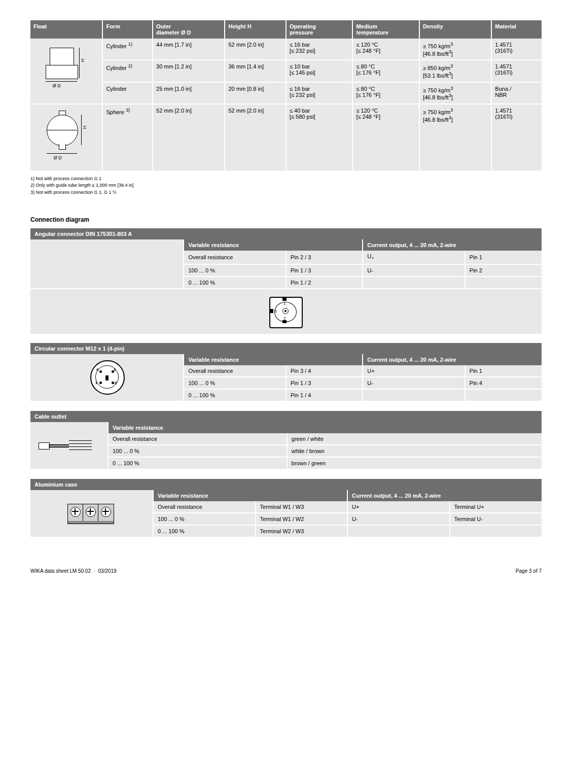| Float | Form | Outer diameter Ø D | Height H | Operating pressure | Medium temperature | Density | Material |
| --- | --- | --- | --- | --- | --- | --- | --- |
| H Ø D | Cylinder 1) | 44 mm [1.7 in] | 52 mm [2.0 in] | ≤ 16 bar [≤ 232 psi] | ≤ 120 °C [≤ 248 °F] | ≥ 750 kg/m 3 [46.8 lbs/ft 3 ] | 1.4571 (316Ti) |
| Cylinder 2) | 30 mm [1.2 in] | 36 mm [1.4 in] | ≤ 10 bar [≤ 145 psi] | ≤ 80 °C [≤ 176 °F] | ≥ 850 kg/m 3 [53.1 lbs/ft 3 ] | 1.4571 (316Ti) |
| Cylinder | 25 mm [1.0 in] | 20 mm [0.8 in] | ≤ 16 bar [≤ 232 psi] | ≤ 80 °C [≤ 176 °F] | ≥ 750 kg/m 3 [46.8 lbs/ft 3 ] | Buna / NBR |
| H Ø D | Sphere 3) | 52 mm [2.0 in] | 52 mm [2.0 in] | ≤ 40 bar [≤ 580 psi] | ≤ 120 °C [≤ 248 °F] | ≥ 750 kg/m 3 [46.8 lbs/ft 3 ] | 1.4571 (316Ti) |
1) Not with process connection G 1
2) Only with guide tube length ≤ 1,000 mm [39.4 in]
3) Not with process connection G 1, G 1 ½
Connection diagram
| Angular connector DIN 175301-803 A |
| --- |
| | Variable resistance | Current output, 4 ... 20 mA, 2-wire |
| Overall resistance | Pin 2 / 3 | U + | Pin 1 |
| 100 ... 0 % | Pin 1 / 3 | U- | Pin 2 |
| 0 ... 100 % | Pin 1 / 2 | | |
| 1 2 3 |
| Circular connector M12 x 1 (4-pin) |
| --- |
| 4 3 1 2 | Variable resistance | Current output, 4 ... 20 mA, 2-wire |
| Overall resistance | Pin 3 / 4 | U+ | Pin 1 |
| 100 ... 0 % | Pin 1 / 3 | U- | Pin 4 |
| 0 ... 100 % | Pin 1 / 4 | | |
| Cable outlet |
| --- |
| | Variable resistance |
| Overall resistance | green / white |
| 100 ... 0 % | white / brown |
| 0 ... 100 % | brown / green |
| Aluminium case |
| --- |
| | Variable resistance | Current output, 4 ... 20 mA, 2-wire |
| Overall resistance | Terminal W1 / W3 | U+ | Terminal U+ |
| 100 ... 0 % | Terminal W1 / W2 | U- | Terminal U- |
| 0 ... 100 % | Terminal W2 / W3 | | |
WIKA data sheet LM 50.02 · 03/2019 Page 3 of 7